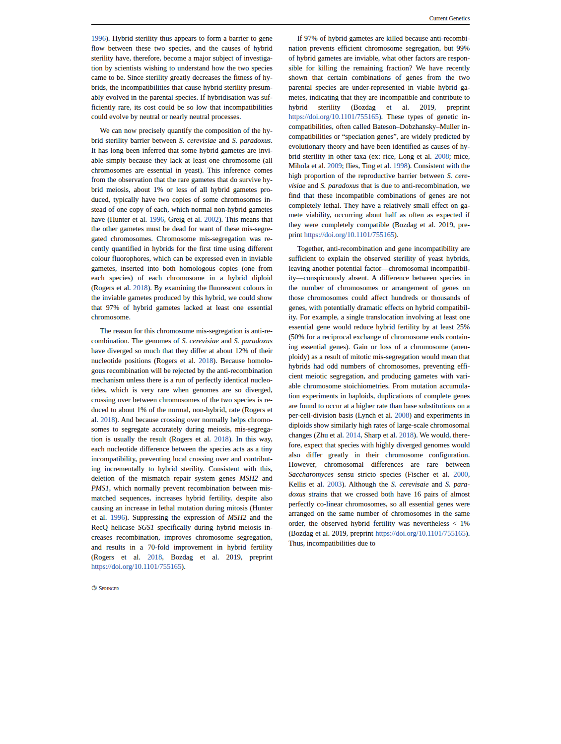Current Genetics
1996). Hybrid sterility thus appears to form a barrier to gene flow between these two species, and the causes of hybrid sterility have, therefore, become a major subject of investigation by scientists wishing to understand how the two species came to be. Since sterility greatly decreases the fitness of hybrids, the incompatibilities that cause hybrid sterility presumably evolved in the parental species. If hybridisation was sufficiently rare, its cost could be so low that incompatibilities could evolve by neutral or nearly neutral processes.
We can now precisely quantify the composition of the hybrid sterility barrier between S. cerevisiae and S. paradoxus. It has long been inferred that some hybrid gametes are inviable simply because they lack at least one chromosome (all chromosomes are essential in yeast). This inference comes from the observation that the rare gametes that do survive hybrid meiosis, about 1% or less of all hybrid gametes produced, typically have two copies of some chromosomes instead of one copy of each, which normal non-hybrid gametes have (Hunter et al. 1996, Greig et al. 2002). This means that the other gametes must be dead for want of these mis-segregated chromosomes. Chromosome mis-segregation was recently quantified in hybrids for the first time using different colour fluorophores, which can be expressed even in inviable gametes, inserted into both homologous copies (one from each species) of each chromosome in a hybrid diploid (Rogers et al. 2018). By examining the fluorescent colours in the inviable gametes produced by this hybrid, we could show that 97% of hybrid gametes lacked at least one essential chromosome.
The reason for this chromosome mis-segregation is anti-recombination. The genomes of S. cerevisiae and S. paradoxus have diverged so much that they differ at about 12% of their nucleotide positions (Rogers et al. 2018). Because homologous recombination will be rejected by the anti-recombination mechanism unless there is a run of perfectly identical nucleotides, which is very rare when genomes are so diverged, crossing over between chromosomes of the two species is reduced to about 1% of the normal, non-hybrid, rate (Rogers et al. 2018). And because crossing over normally helps chromosomes to segregate accurately during meiosis, mis-segregation is usually the result (Rogers et al. 2018). In this way, each nucleotide difference between the species acts as a tiny incompatibility, preventing local crossing over and contributing incrementally to hybrid sterility. Consistent with this, deletion of the mismatch repair system genes MSH2 and PMS1, which normally prevent recombination between mismatched sequences, increases hybrid fertility, despite also causing an increase in lethal mutation during mitosis (Hunter et al. 1996). Suppressing the expression of MSH2 and the RecQ helicase SGS1 specifically during hybrid meiosis increases recombination, improves chromosome segregation, and results in a 70-fold improvement in hybrid fertility (Rogers et al. 2018, Bozdag et al. 2019, preprint https://doi.org/10.1101/755165).
If 97% of hybrid gametes are killed because anti-recombination prevents efficient chromosome segregation, but 99% of hybrid gametes are inviable, what other factors are responsible for killing the remaining fraction? We have recently shown that certain combinations of genes from the two parental species are under-represented in viable hybrid gametes, indicating that they are incompatible and contribute to hybrid sterility (Bozdag et al. 2019, preprint https://doi.org/10.1101/755165). These types of genetic incompatibilities, often called Bateson–Dobzhansky–Muller incompatibilities or “speciation genes”, are widely predicted by evolutionary theory and have been identified as causes of hybrid sterility in other taxa (ex: rice, Long et al. 2008; mice, Mihola et al. 2009; flies, Ting et al. 1998). Consistent with the high proportion of the reproductive barrier between S. cerevisiae and S. paradoxus that is due to anti-recombination, we find that these incompatible combinations of genes are not completely lethal. They have a relatively small effect on gamete viability, occurring about half as often as expected if they were completely compatible (Bozdag et al. 2019, preprint https://doi.org/10.1101/755165).
Together, anti-recombination and gene incompatibility are sufficient to explain the observed sterility of yeast hybrids, leaving another potential factor—chromosomal incompatibility—conspicuously absent. A difference between species in the number of chromosomes or arrangement of genes on those chromosomes could affect hundreds or thousands of genes, with potentially dramatic effects on hybrid compatibility. For example, a single translocation involving at least one essential gene would reduce hybrid fertility by at least 25% (50% for a reciprocal exchange of chromosome ends containing essential genes). Gain or loss of a chromosome (aneuploidy) as a result of mitotic mis-segregation would mean that hybrids had odd numbers of chromosomes, preventing efficient meiotic segregation, and producing gametes with variable chromosome stoichiometries. From mutation accumulation experiments in haploids, duplications of complete genes are found to occur at a higher rate than base substitutions on a per-cell-division basis (Lynch et al. 2008) and experiments in diploids show similarly high rates of large-scale chromosomal changes (Zhu et al. 2014, Sharp et al. 2018). We would, therefore, expect that species with highly diverged genomes would also differ greatly in their chromosome configuration. However, chromosomal differences are rare between Saccharomyces sensu stricto species (Fischer et al. 2000, Kellis et al. 2003). Although the S. cerevisaie and S. paradoxus strains that we crossed both have 16 pairs of almost perfectly co-linear chromosomes, so all essential genes were arranged on the same number of chromosomes in the same order, the observed hybrid fertility was nevertheless < 1% (Bozdag et al. 2019, preprint https://doi.org/10.1101/755165). Thus, incompatibilities due to
③ Springer